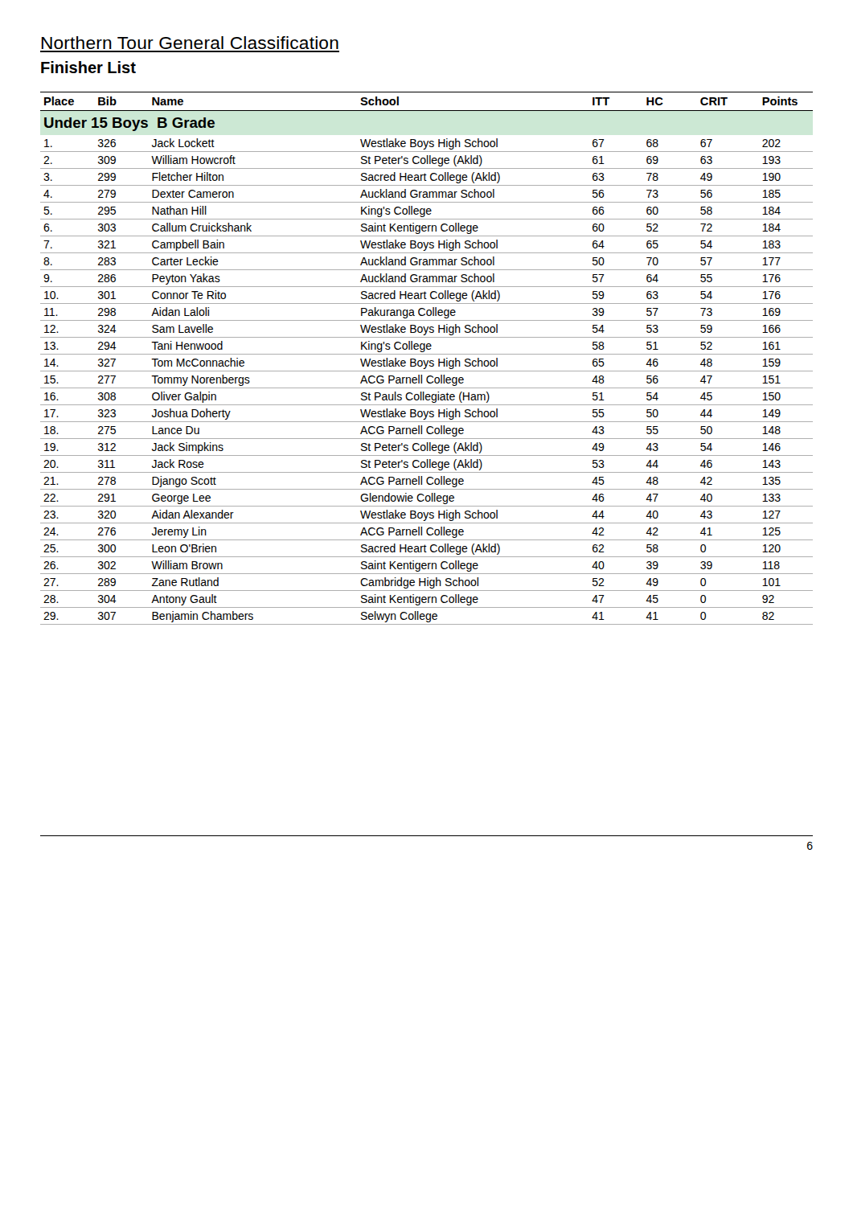Northern Tour General Classification
Finisher List
| Place | Bib | Name | School | ITT | HC | CRIT | Points |
| --- | --- | --- | --- | --- | --- | --- | --- |
| Under 15 Boys B Grade |
| 1. | 326 | Jack Lockett | Westlake Boys High School | 67 | 68 | 67 | 202 |
| 2. | 309 | William Howcroft | St Peter's College (Akld) | 61 | 69 | 63 | 193 |
| 3. | 299 | Fletcher Hilton | Sacred Heart College (Akld) | 63 | 78 | 49 | 190 |
| 4. | 279 | Dexter Cameron | Auckland Grammar School | 56 | 73 | 56 | 185 |
| 5. | 295 | Nathan Hill | King's College | 66 | 60 | 58 | 184 |
| 6. | 303 | Callum Cruickshank | Saint Kentigern College | 60 | 52 | 72 | 184 |
| 7. | 321 | Campbell Bain | Westlake Boys High School | 64 | 65 | 54 | 183 |
| 8. | 283 | Carter Leckie | Auckland Grammar School | 50 | 70 | 57 | 177 |
| 9. | 286 | Peyton Yakas | Auckland Grammar School | 57 | 64 | 55 | 176 |
| 10. | 301 | Connor Te Rito | Sacred Heart College (Akld) | 59 | 63 | 54 | 176 |
| 11. | 298 | Aidan Laloli | Pakuranga College | 39 | 57 | 73 | 169 |
| 12. | 324 | Sam Lavelle | Westlake Boys High School | 54 | 53 | 59 | 166 |
| 13. | 294 | Tani Henwood | King's College | 58 | 51 | 52 | 161 |
| 14. | 327 | Tom McConnachie | Westlake Boys High School | 65 | 46 | 48 | 159 |
| 15. | 277 | Tommy Norenbergs | ACG Parnell College | 48 | 56 | 47 | 151 |
| 16. | 308 | Oliver Galpin | St Pauls Collegiate (Ham) | 51 | 54 | 45 | 150 |
| 17. | 323 | Joshua Doherty | Westlake Boys High School | 55 | 50 | 44 | 149 |
| 18. | 275 | Lance Du | ACG Parnell College | 43 | 55 | 50 | 148 |
| 19. | 312 | Jack Simpkins | St Peter's College (Akld) | 49 | 43 | 54 | 146 |
| 20. | 311 | Jack Rose | St Peter's College (Akld) | 53 | 44 | 46 | 143 |
| 21. | 278 | Django Scott | ACG Parnell College | 45 | 48 | 42 | 135 |
| 22. | 291 | George Lee | Glendowie College | 46 | 47 | 40 | 133 |
| 23. | 320 | Aidan Alexander | Westlake Boys High School | 44 | 40 | 43 | 127 |
| 24. | 276 | Jeremy Lin | ACG Parnell College | 42 | 42 | 41 | 125 |
| 25. | 300 | Leon O'Brien | Sacred Heart College (Akld) | 62 | 58 | 0 | 120 |
| 26. | 302 | William Brown | Saint Kentigern College | 40 | 39 | 39 | 118 |
| 27. | 289 | Zane Rutland | Cambridge High School | 52 | 49 | 0 | 101 |
| 28. | 304 | Antony Gault | Saint Kentigern College | 47 | 45 | 0 | 92 |
| 29. | 307 | Benjamin Chambers | Selwyn College | 41 | 41 | 0 | 82 |
6